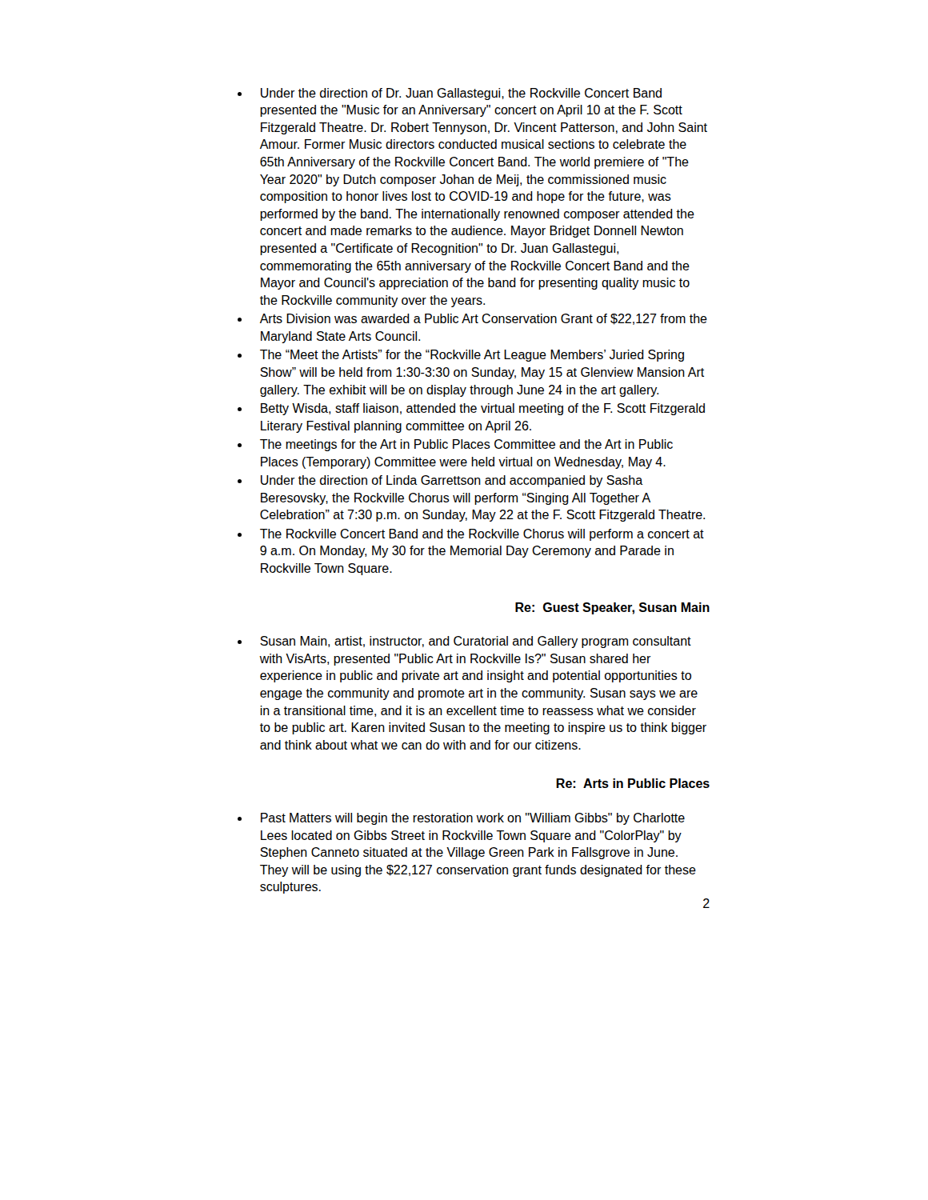Under the direction of Dr. Juan Gallastegui, the Rockville Concert Band presented the "Music for an Anniversary" concert on April 10 at the F. Scott Fitzgerald Theatre. Dr. Robert Tennyson, Dr. Vincent Patterson, and John Saint Amour. Former Music directors conducted musical sections to celebrate the 65th Anniversary of the Rockville Concert Band. The world premiere of "The Year 2020" by Dutch composer Johan de Meij, the commissioned music composition to honor lives lost to COVID-19 and hope for the future, was performed by the band. The internationally renowned composer attended the concert and made remarks to the audience. Mayor Bridget Donnell Newton presented a "Certificate of Recognition" to Dr. Juan Gallastegui, commemorating the 65th anniversary of the Rockville Concert Band and the Mayor and Council's appreciation of the band for presenting quality music to the Rockville community over the years.
Arts Division was awarded a Public Art Conservation Grant of $22,127 from the Maryland State Arts Council.
The “Meet the Artists” for the “Rockville Art League Members’ Juried Spring Show” will be held from 1:30-3:30 on Sunday, May 15 at Glenview Mansion Art gallery. The exhibit will be on display through June 24 in the art gallery.
Betty Wisda, staff liaison, attended the virtual meeting of the F. Scott Fitzgerald Literary Festival planning committee on April 26.
The meetings for the Art in Public Places Committee and the Art in Public Places (Temporary) Committee were held virtual on Wednesday, May 4.
Under the direction of Linda Garrettson and accompanied by Sasha Beresovsky, the Rockville Chorus will perform “Singing All Together A Celebration” at 7:30 p.m. on Sunday, May 22 at the F. Scott Fitzgerald Theatre.
The Rockville Concert Band and the Rockville Chorus will perform a concert at 9 a.m. On Monday, My 30 for the Memorial Day Ceremony and Parade in Rockville Town Square.
Re: Guest Speaker, Susan Main
Susan Main, artist, instructor, and Curatorial and Gallery program consultant with VisArts, presented "Public Art in Rockville Is?" Susan shared her experience in public and private art and insight and potential opportunities to engage the community and promote art in the community. Susan says we are in a transitional time, and it is an excellent time to reassess what we consider to be public art. Karen invited Susan to the meeting to inspire us to think bigger and think about what we can do with and for our citizens.
Re: Arts in Public Places
Past Matters will begin the restoration work on "William Gibbs" by Charlotte Lees located on Gibbs Street in Rockville Town Square and "ColorPlay" by Stephen Canneto situated at the Village Green Park in Fallsgrove in June. They will be using the $22,127 conservation grant funds designated for these sculptures.
2